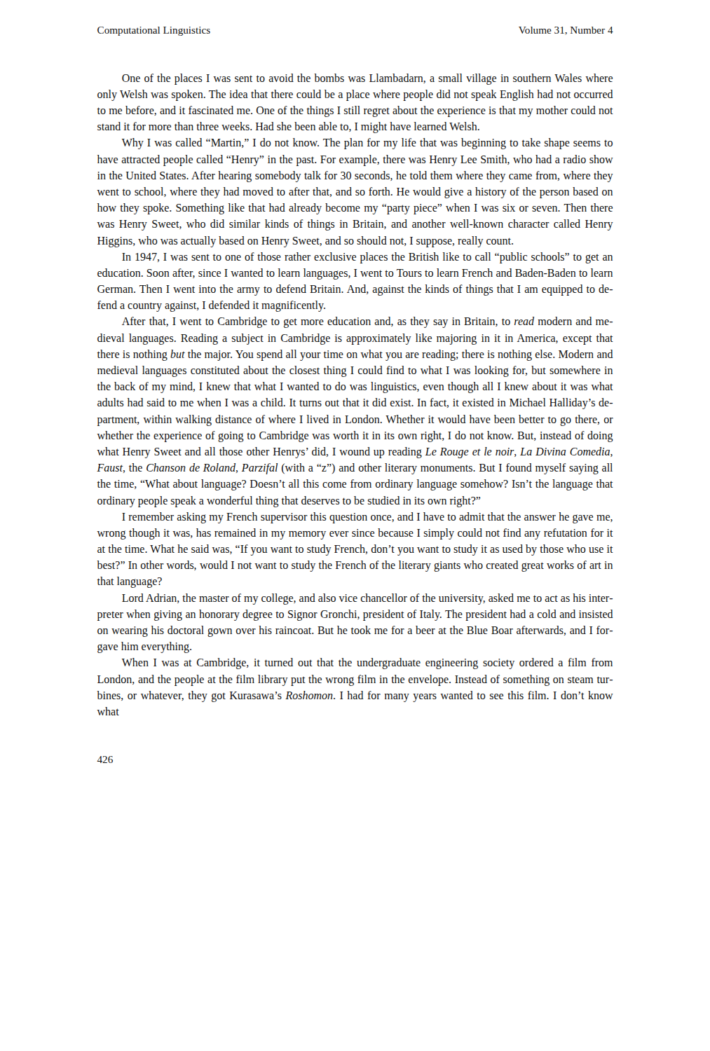Computational Linguistics Volume 31, Number 4
One of the places I was sent to avoid the bombs was Llambadarn, a small village in southern Wales where only Welsh was spoken. The idea that there could be a place where people did not speak English had not occurred to me before, and it fascinated me. One of the things I still regret about the experience is that my mother could not stand it for more than three weeks. Had she been able to, I might have learned Welsh.
Why I was called “Martin,” I do not know. The plan for my life that was beginning to take shape seems to have attracted people called “Henry” in the past. For example, there was Henry Lee Smith, who had a radio show in the United States. After hearing somebody talk for 30 seconds, he told them where they came from, where they went to school, where they had moved to after that, and so forth. He would give a history of the person based on how they spoke. Something like that had already become my “party piece” when I was six or seven. Then there was Henry Sweet, who did similar kinds of things in Britain, and another well-known character called Henry Higgins, who was actually based on Henry Sweet, and so should not, I suppose, really count.
In 1947, I was sent to one of those rather exclusive places the British like to call “public schools” to get an education. Soon after, since I wanted to learn languages, I went to Tours to learn French and Baden-Baden to learn German. Then I went into the army to defend Britain. And, against the kinds of things that I am equipped to defend a country against, I defended it magnificently.
After that, I went to Cambridge to get more education and, as they say in Britain, to read modern and medieval languages. Reading a subject in Cambridge is approximately like majoring in it in America, except that there is nothing but the major. You spend all your time on what you are reading; there is nothing else. Modern and medieval languages constituted about the closest thing I could find to what I was looking for, but somewhere in the back of my mind, I knew that what I wanted to do was linguistics, even though all I knew about it was what adults had said to me when I was a child. It turns out that it did exist. In fact, it existed in Michael Halliday’s department, within walking distance of where I lived in London. Whether it would have been better to go there, or whether the experience of going to Cambridge was worth it in its own right, I do not know. But, instead of doing what Henry Sweet and all those other Henrys’ did, I wound up reading Le Rouge et le noir, La Divina Comedia, Faust, the Chanson de Roland, Parzifal (with a “z”) and other literary monuments. But I found myself saying all the time, “What about language? Doesn’t all this come from ordinary language somehow? Isn’t the language that ordinary people speak a wonderful thing that deserves to be studied in its own right?”
I remember asking my French supervisor this question once, and I have to admit that the answer he gave me, wrong though it was, has remained in my memory ever since because I simply could not find any refutation for it at the time. What he said was, “If you want to study French, don’t you want to study it as used by those who use it best?” In other words, would I not want to study the French of the literary giants who created great works of art in that language?
Lord Adrian, the master of my college, and also vice chancellor of the university, asked me to act as his interpreter when giving an honorary degree to Signor Gronchi, president of Italy. The president had a cold and insisted on wearing his doctoral gown over his raincoat. But he took me for a beer at the Blue Boar afterwards, and I forgave him everything.
When I was at Cambridge, it turned out that the undergraduate engineering society ordered a film from London, and the people at the film library put the wrong film in the envelope. Instead of something on steam turbines, or whatever, they got Kurasawa’s Roshomon. I had for many years wanted to see this film. I don’t know what
426